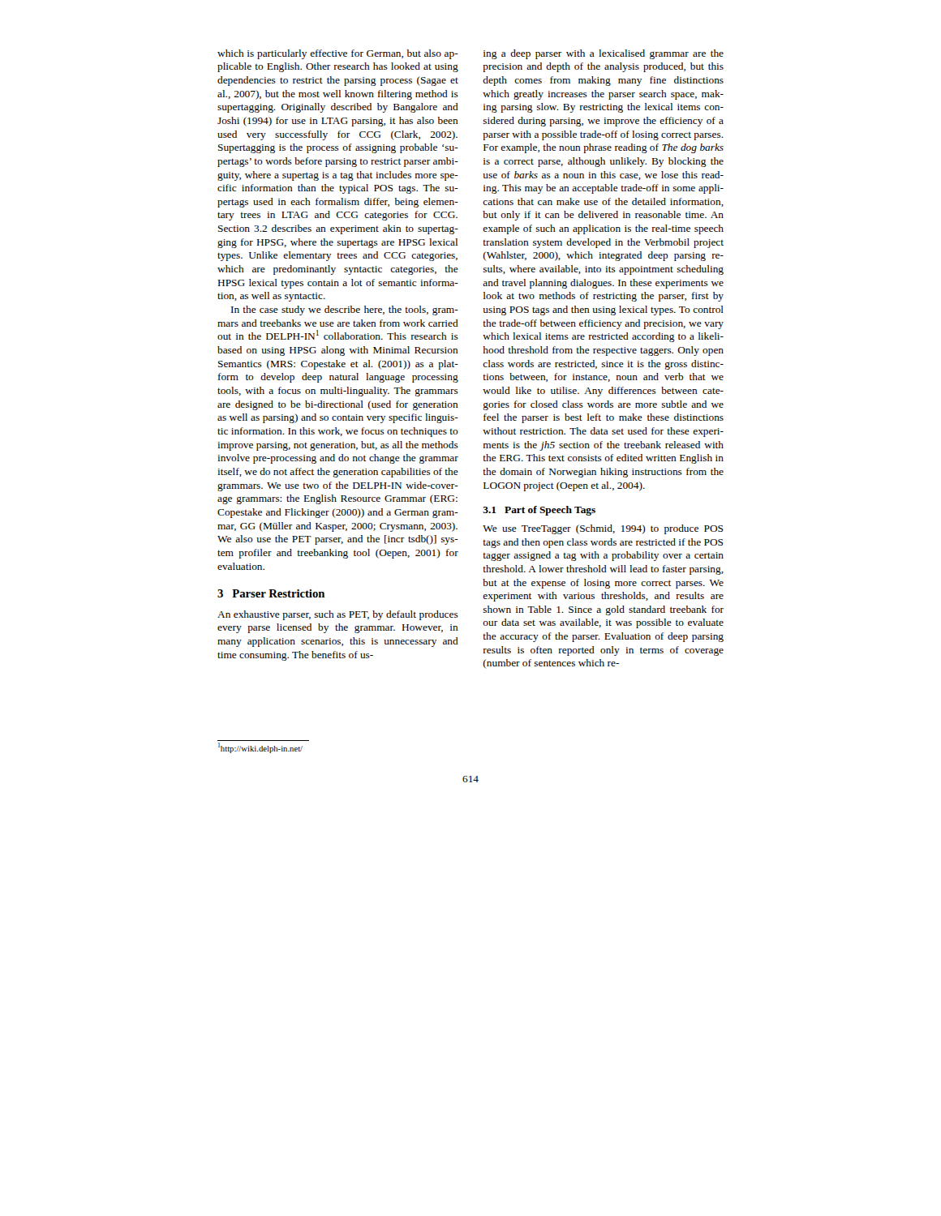which is particularly effective for German, but also applicable to English. Other research has looked at using dependencies to restrict the parsing process (Sagae et al., 2007), but the most well known filtering method is supertagging. Originally described by Bangalore and Joshi (1994) for use in LTAG parsing, it has also been used very successfully for CCG (Clark, 2002). Supertagging is the process of assigning probable ‘supertags’ to words before parsing to restrict parser ambiguity, where a supertag is a tag that includes more specific information than the typical POS tags. The supertags used in each formalism differ, being elementary trees in LTAG and CCG categories for CCG. Section 3.2 describes an experiment akin to supertagging for HPSG, where the supertags are HPSG lexical types. Unlike elementary trees and CCG categories, which are predominantly syntactic categories, the HPSG lexical types contain a lot of semantic information, as well as syntactic.
In the case study we describe here, the tools, grammars and treebanks we use are taken from work carried out in the DELPH-IN1 collaboration. This research is based on using HPSG along with Minimal Recursion Semantics (MRS: Copestake et al. (2001)) as a platform to develop deep natural language processing tools, with a focus on multi-linguality. The grammars are designed to be bi-directional (used for generation as well as parsing) and so contain very specific linguistic information. In this work, we focus on techniques to improve parsing, not generation, but, as all the methods involve pre-processing and do not change the grammar itself, we do not affect the generation capabilities of the grammars. We use two of the DELPH-IN wide-coverage grammars: the English Resource Grammar (ERG: Copestake and Flickinger (2000)) and a German grammar, GG (Müller and Kasper, 2000; Crysmann, 2003). We also use the PET parser, and the [incr tsdb()] system profiler and treebanking tool (Oepen, 2001) for evaluation.
3 Parser Restriction
An exhaustive parser, such as PET, by default produces every parse licensed by the grammar. However, in many application scenarios, this is unnecessary and time consuming. The benefits of us-
1http://wiki.delph-in.net/
ing a deep parser with a lexicalised grammar are the precision and depth of the analysis produced, but this depth comes from making many fine distinctions which greatly increases the parser search space, making parsing slow. By restricting the lexical items considered during parsing, we improve the efficiency of a parser with a possible trade-off of losing correct parses. For example, the noun phrase reading of The dog barks is a correct parse, although unlikely. By blocking the use of barks as a noun in this case, we lose this reading. This may be an acceptable trade-off in some applications that can make use of the detailed information, but only if it can be delivered in reasonable time. An example of such an application is the real-time speech translation system developed in the Verbmobil project (Wahlster, 2000), which integrated deep parsing results, where available, into its appointment scheduling and travel planning dialogues. In these experiments we look at two methods of restricting the parser, first by using POS tags and then using lexical types. To control the trade-off between efficiency and precision, we vary which lexical items are restricted according to a likelihood threshold from the respective taggers. Only open class words are restricted, since it is the gross distinctions between, for instance, noun and verb that we would like to utilise. Any differences between categories for closed class words are more subtle and we feel the parser is best left to make these distinctions without restriction. The data set used for these experiments is the jh5 section of the treebank released with the ERG. This text consists of edited written English in the domain of Norwegian hiking instructions from the LOGON project (Oepen et al., 2004).
3.1 Part of Speech Tags
We use TreeTagger (Schmid, 1994) to produce POS tags and then open class words are restricted if the POS tagger assigned a tag with a probability over a certain threshold. A lower threshold will lead to faster parsing, but at the expense of losing more correct parses. We experiment with various thresholds, and results are shown in Table 1. Since a gold standard treebank for our data set was available, it was possible to evaluate the accuracy of the parser. Evaluation of deep parsing results is often reported only in terms of coverage (number of sentences which re-
614